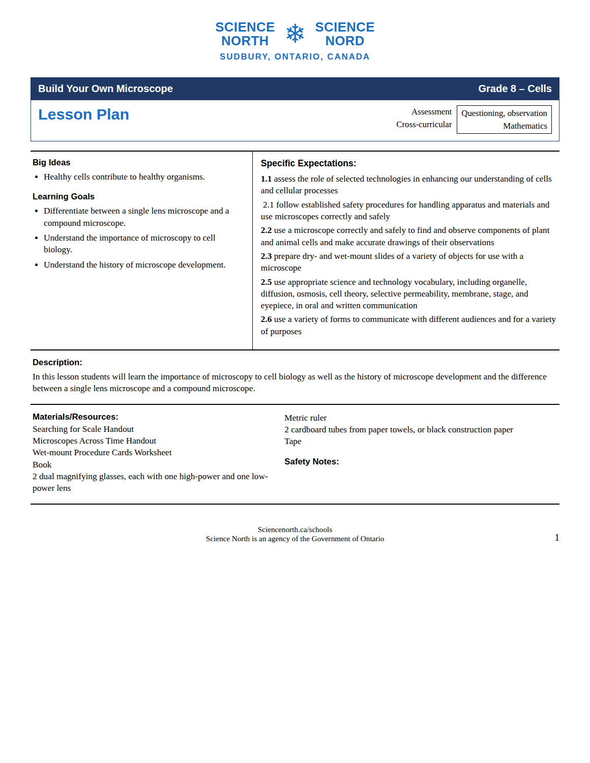SCIENCE
NORTH
❄
SCIENCE
NORD
SUDBURY, ONTARIO, CANADA
Build Your Own Microscope Grade 8 – Cells
Lesson Plan
Assessment
Cross-curricular
Questioning, observation
Mathematics
Big Ideas
Healthy cells contribute to healthy organisms.
Learning Goals
Differentiate between a single lens microscope and a compound microscope.
Understand the importance of microscopy to cell biology.
Understand the history of microscope development.
Specific Expectations:
1.1 assess the role of selected technologies in enhancing our understanding of cells and cellular processes
2.1 follow established safety procedures for handling apparatus and materials and use microscopes correctly and safely
2.2 use a microscope correctly and safely to find and observe components of plant and animal cells and make accurate drawings of their observations
2.3 prepare dry- and wet-mount slides of a variety of objects for use with a microscope
2.5 use appropriate science and technology vocabulary, including organelle, diffusion, osmosis, cell theory, selective permeability, membrane, stage, and eyepiece, in oral and written communication
2.6 use a variety of forms to communicate with different audiences and for a variety of purposes
Description:
In this lesson students will learn the importance of microscopy to cell biology as well as the history of microscope development and the difference between a single lens microscope and a compound microscope.
Materials/Resources:
Searching for Scale Handout
Microscopes Across Time Handout
Wet-mount Procedure Cards Worksheet
Book
2 dual magnifying glasses, each with one high-power and one low-power lens
Metric ruler
2 cardboard tubes from paper towels, or black construction paper
Tape
Safety Notes:
Sciencenorth.ca/schools
Science North is an agency of the Government of Ontario
1